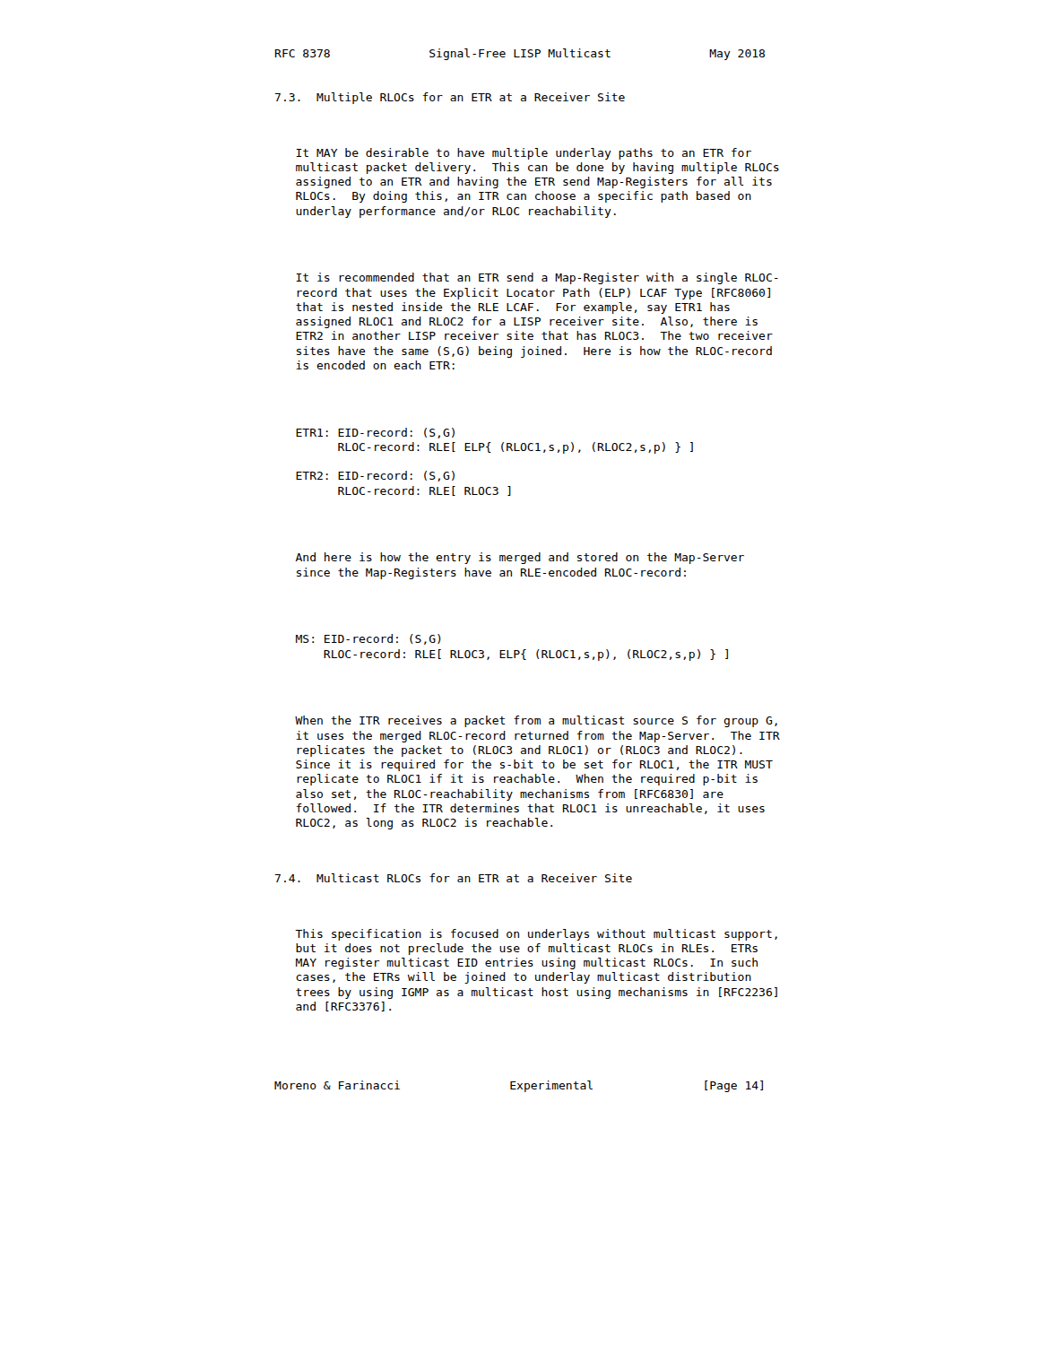RFC 8378 Signal-Free LISP Multicast May 2018
7.3. Multiple RLOCs for an ETR at a Receiver Site
It MAY be desirable to have multiple underlay paths to an ETR for multicast packet delivery. This can be done by having multiple RLOCs assigned to an ETR and having the ETR send Map-Registers for all its RLOCs. By doing this, an ITR can choose a specific path based on underlay performance and/or RLOC reachability.
It is recommended that an ETR send a Map-Register with a single RLOC- record that uses the Explicit Locator Path (ELP) LCAF Type [RFC8060] that is nested inside the RLE LCAF. For example, say ETR1 has assigned RLOC1 and RLOC2 for a LISP receiver site. Also, there is ETR2 in another LISP receiver site that has RLOC3. The two receiver sites have the same (S,G) being joined. Here is how the RLOC-record is encoded on each ETR:
   ETR1: EID-record: (S,G)
         RLOC-record: RLE[ ELP{ (RLOC1,s,p), (RLOC2,s,p) } ]

   ETR2: EID-record: (S,G)
         RLOC-record: RLE[ RLOC3 ]
And here is how the entry is merged and stored on the Map-Server since the Map-Registers have an RLE-encoded RLOC-record:
   MS: EID-record: (S,G)
       RLOC-record: RLE[ RLOC3, ELP{ (RLOC1,s,p), (RLOC2,s,p) } ]
When the ITR receives a packet from a multicast source S for group G, it uses the merged RLOC-record returned from the Map-Server. The ITR replicates the packet to (RLOC3 and RLOC1) or (RLOC3 and RLOC2). Since it is required for the s-bit to be set for RLOC1, the ITR MUST replicate to RLOC1 if it is reachable. When the required p-bit is also set, the RLOC-reachability mechanisms from [RFC6830] are followed. If the ITR determines that RLOC1 is unreachable, it uses RLOC2, as long as RLOC2 is reachable.
7.4. Multicast RLOCs for an ETR at a Receiver Site
This specification is focused on underlays without multicast support, but it does not preclude the use of multicast RLOCs in RLEs. ETRs MAY register multicast EID entries using multicast RLOCs. In such cases, the ETRs will be joined to underlay multicast distribution trees by using IGMP as a multicast host using mechanisms in [RFC2236] and [RFC3376].
Moreno & Farinacci Experimental[Page 14]